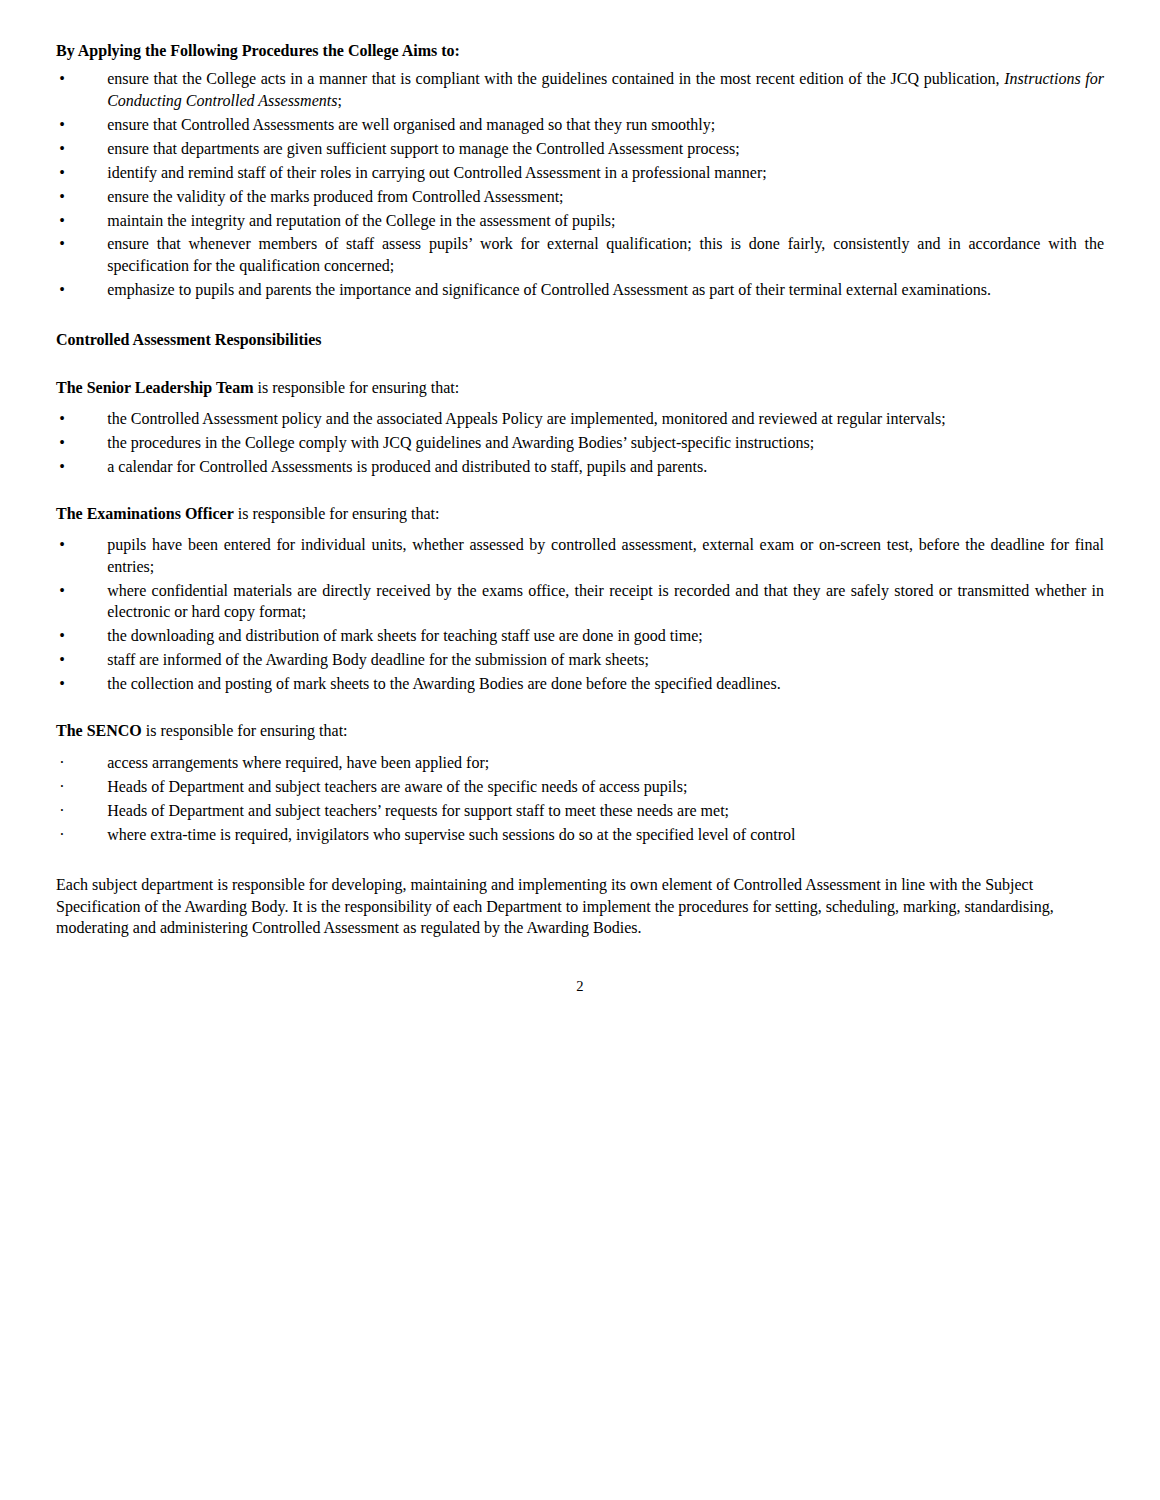By Applying the Following Procedures the College Aims to:
ensure that the College acts in a manner that is compliant with the guidelines contained in the most recent edition of the JCQ publication, Instructions for Conducting Controlled Assessments;
ensure that Controlled Assessments are well organised and managed so that they run smoothly;
ensure that departments are given sufficient support to manage the Controlled Assessment process;
identify and remind staff of their roles in carrying out Controlled Assessment in a professional manner;
ensure the validity of the marks produced from Controlled Assessment;
maintain the integrity and reputation of the College in the assessment of pupils;
ensure that whenever members of staff assess pupils’ work for external qualification; this is done fairly, consistently and in accordance with the specification for the qualification concerned;
emphasize to pupils and parents the importance and significance of Controlled Assessment as part of their terminal external examinations.
Controlled Assessment Responsibilities
The Senior Leadership Team is responsible for ensuring that:
the Controlled Assessment policy and the associated Appeals Policy are implemented, monitored and reviewed at regular intervals;
the procedures in the College comply with JCQ guidelines and Awarding Bodies’ subject-specific instructions;
a calendar for Controlled Assessments is produced and distributed to staff, pupils and parents.
The Examinations Officer is responsible for ensuring that:
pupils have been entered for individual units, whether assessed by controlled assessment, external exam or on-screen test, before the deadline for final entries;
where confidential materials are directly received by the exams office, their receipt is recorded and that they are safely stored or transmitted whether in electronic or hard copy format;
the downloading and distribution of mark sheets for teaching staff use are done in good time;
staff are informed of the Awarding Body deadline for the submission of mark sheets;
the collection and posting of mark sheets to the Awarding Bodies are done before the specified deadlines.
The SENCO is responsible for ensuring that:
access arrangements where required, have been applied for;
Heads of Department and subject teachers are aware of the specific needs of access pupils;
Heads of Department and subject teachers’ requests for support staff to meet these needs are met;
where extra-time is required, invigilators who supervise such sessions do so at the specified level of control
Each subject department is responsible for developing, maintaining and implementing its own element of Controlled Assessment in line with the Subject Specification of the Awarding Body. It is the responsibility of each Department to implement the procedures for setting, scheduling, marking, standardising, moderating and administering Controlled Assessment as regulated by the Awarding Bodies.
2